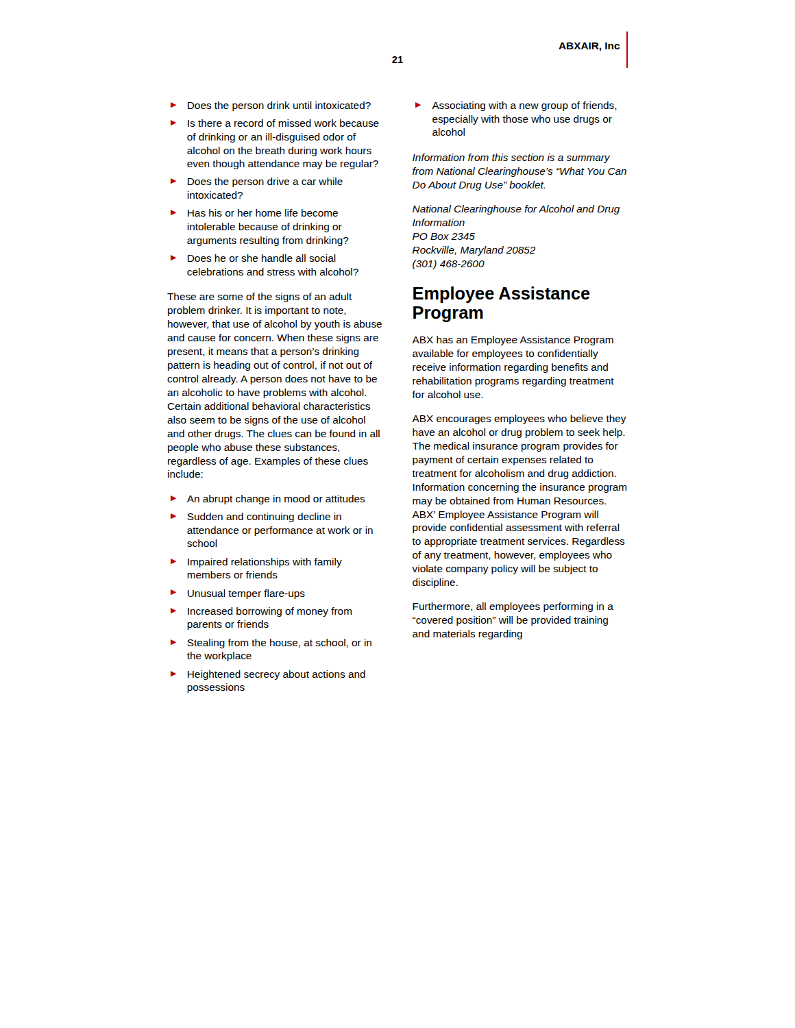ABXAIR, Inc
21
Does the person drink until intoxicated?
Is there a record of missed work because of drinking or an ill-disguised odor of alcohol on the breath during work hours even though attendance may be regular?
Does the person drive a car while intoxicated?
Has his or her home life become intolerable because of drinking or arguments resulting from drinking?
Does he or she handle all social celebrations and stress with alcohol?
These are some of the signs of an adult problem drinker. It is important to note, however, that use of alcohol by youth is abuse and cause for concern. When these signs are present, it means that a person’s drinking pattern is heading out of control, if not out of control already. A person does not have to be an alcoholic to have problems with alcohol. Certain additional behavioral characteristics also seem to be signs of the use of alcohol and other drugs. The clues can be found in all people who abuse these substances, regardless of age. Examples of these clues include:
An abrupt change in mood or attitudes
Sudden and continuing decline in attendance or performance at work or in school
Impaired relationships with family members or friends
Unusual temper flare-ups
Increased borrowing of money from parents or friends
Stealing from the house, at school, or in the workplace
Heightened secrecy about actions and possessions
Associating with a new group of friends, especially with those who use drugs or alcohol
Information from this section is a summary from National Clearinghouse’s “What You Can Do About Drug Use” booklet.
National Clearinghouse for Alcohol and Drug Information
PO Box 2345
Rockville, Maryland 20852
(301) 468-2600
Employee Assistance Program
ABX has an Employee Assistance Program available for employees to confidentially receive information regarding benefits and rehabilitation programs regarding treatment for alcohol use.
ABX encourages employees who believe they have an alcohol or drug problem to seek help. The medical insurance program provides for payment of certain expenses related to treatment for alcoholism and drug addiction. Information concerning the insurance program may be obtained from Human Resources. ABX’ Employee Assistance Program will provide confidential assessment with referral to appropriate treatment services. Regardless of any treatment, however, employees who violate company policy will be subject to discipline.
Furthermore, all employees performing in a “covered position” will be provided training and materials regarding